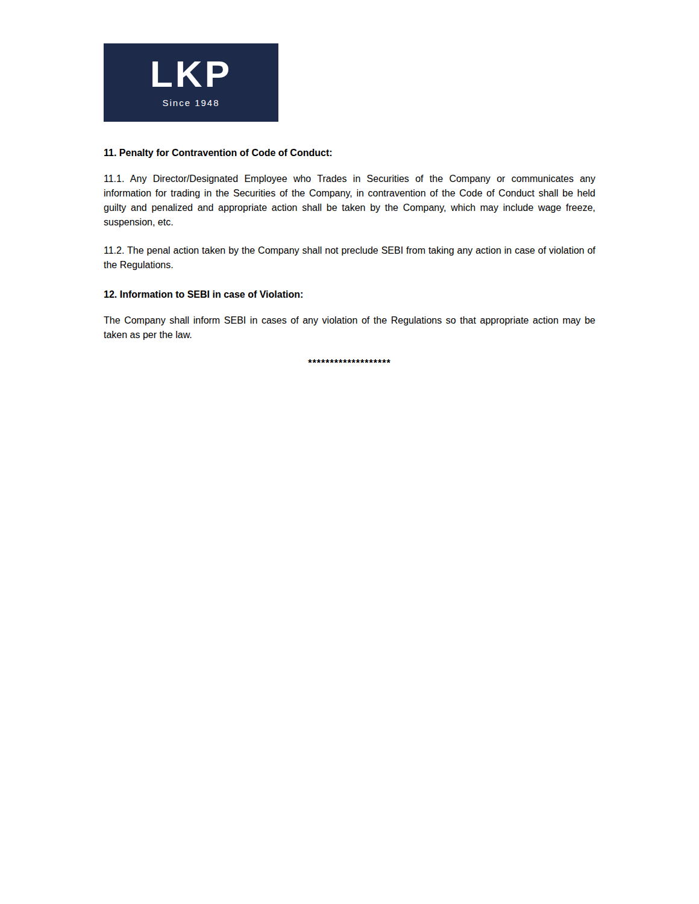LKP
Since 1948
11. Penalty for Contravention of Code of Conduct:
11.1. Any Director/Designated Employee who Trades in Securities of the Company or communicates any information for trading in the Securities of the Company, in contravention of the Code of Conduct shall be held guilty and penalized and appropriate action shall be taken by the Company, which may include wage freeze, suspension, etc.
11.2. The penal action taken by the Company shall not preclude SEBI from taking any action in case of violation of the Regulations.
12. Information to SEBI in case of Violation:
The Company shall inform SEBI in cases of any violation of the Regulations so that appropriate action may be taken as per the law.
*******************